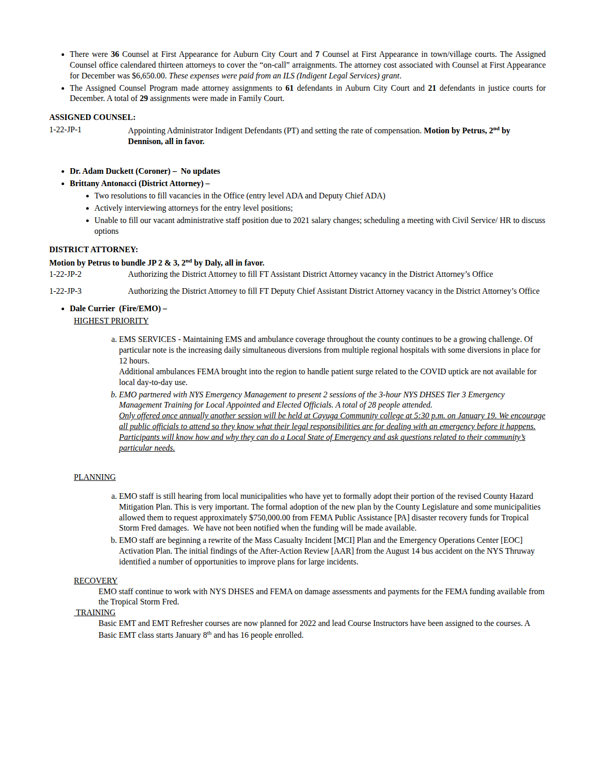There were 36 Counsel at First Appearance for Auburn City Court and 7 Counsel at First Appearance in town/village courts. The Assigned Counsel office calendared thirteen attorneys to cover the “on-call” arraignments. The attorney cost associated with Counsel at First Appearance for December was $6,650.00. These expenses were paid from an ILS (Indigent Legal Services) grant.
The Assigned Counsel Program made attorney assignments to 61 defendants in Auburn City Court and 21 defendants in justice courts for December. A total of 29 assignments were made in Family Court.
ASSIGNED COUNSEL:
1-22-JP-1
Appointing Administrator Indigent Defendants (PT) and setting the rate of compensation. Motion by Petrus, 2nd by Dennison, all in favor.
Dr. Adam Duckett (Coroner) – No updates
Brittany Antonacci (District Attorney) –
Two resolutions to fill vacancies in the Office (entry level ADA and Deputy Chief ADA)
Actively interviewing attorneys for the entry level positions;
Unable to fill our vacant administrative staff position due to 2021 salary changes; scheduling a meeting with Civil Service/ HR to discuss options
DISTRICT ATTORNEY:
Motion by Petrus to bundle JP 2 & 3, 2nd by Daly, all in favor.
1-22-JP-2
Authorizing the District Attorney to fill FT Assistant District Attorney vacancy in the District Attorney’s Office
1-22-JP-3
Authorizing the District Attorney to fill FT Deputy Chief Assistant District Attorney vacancy in the District Attorney’s Office
Dale Currier (Fire/EMO) –
HIGHEST PRIORITY
EMS SERVICES - Maintaining EMS and ambulance coverage throughout the county continues to be a growing challenge. Of particular note is the increasing daily simultaneous diversions from multiple regional hospitals with some diversions in place for 12 hours.
Additional ambulances FEMA brought into the region to handle patient surge related to the COVID uptick are not available for local day-to-day use.
EMO partnered with NYS Emergency Management to present 2 sessions of the 3-hour NYS DHSES Tier 3 Emergency Management Training for Local Appointed and Elected Officials. A total of 28 people attended.
Only offered once annually another session will be held at Cayuga Community college at 5:30 p.m. on January 19. We encourage all public officials to attend so they know what their legal responsibilities are for dealing with an emergency before it happens. Participants will know how and why they can do a Local State of Emergency and ask questions related to their community’s particular needs.
PLANNING
EMO staff is still hearing from local municipalities who have yet to formally adopt their portion of the revised County Hazard Mitigation Plan. This is very important. The formal adoption of the new plan by the County Legislature and some municipalities allowed them to request approximately $750,000.00 from FEMA Public Assistance [PA] disaster recovery funds for Tropical Storm Fred damages. We have not been notified when the funding will be made available.
EMO staff are beginning a rewrite of the Mass Casualty Incident [MCI] Plan and the Emergency Operations Center [EOC] Activation Plan. The initial findings of the After-Action Review [AAR] from the August 14 bus accident on the NYS Thruway identified a number of opportunities to improve plans for large incidents.
RECOVERY
EMO staff continue to work with NYS DHSES and FEMA on damage assessments and payments for the FEMA funding available from the Tropical Storm Fred.
TRAINING
Basic EMT and EMT Refresher courses are now planned for 2022 and lead Course Instructors have been assigned to the courses. A Basic EMT class starts January 8th and has 16 people enrolled.